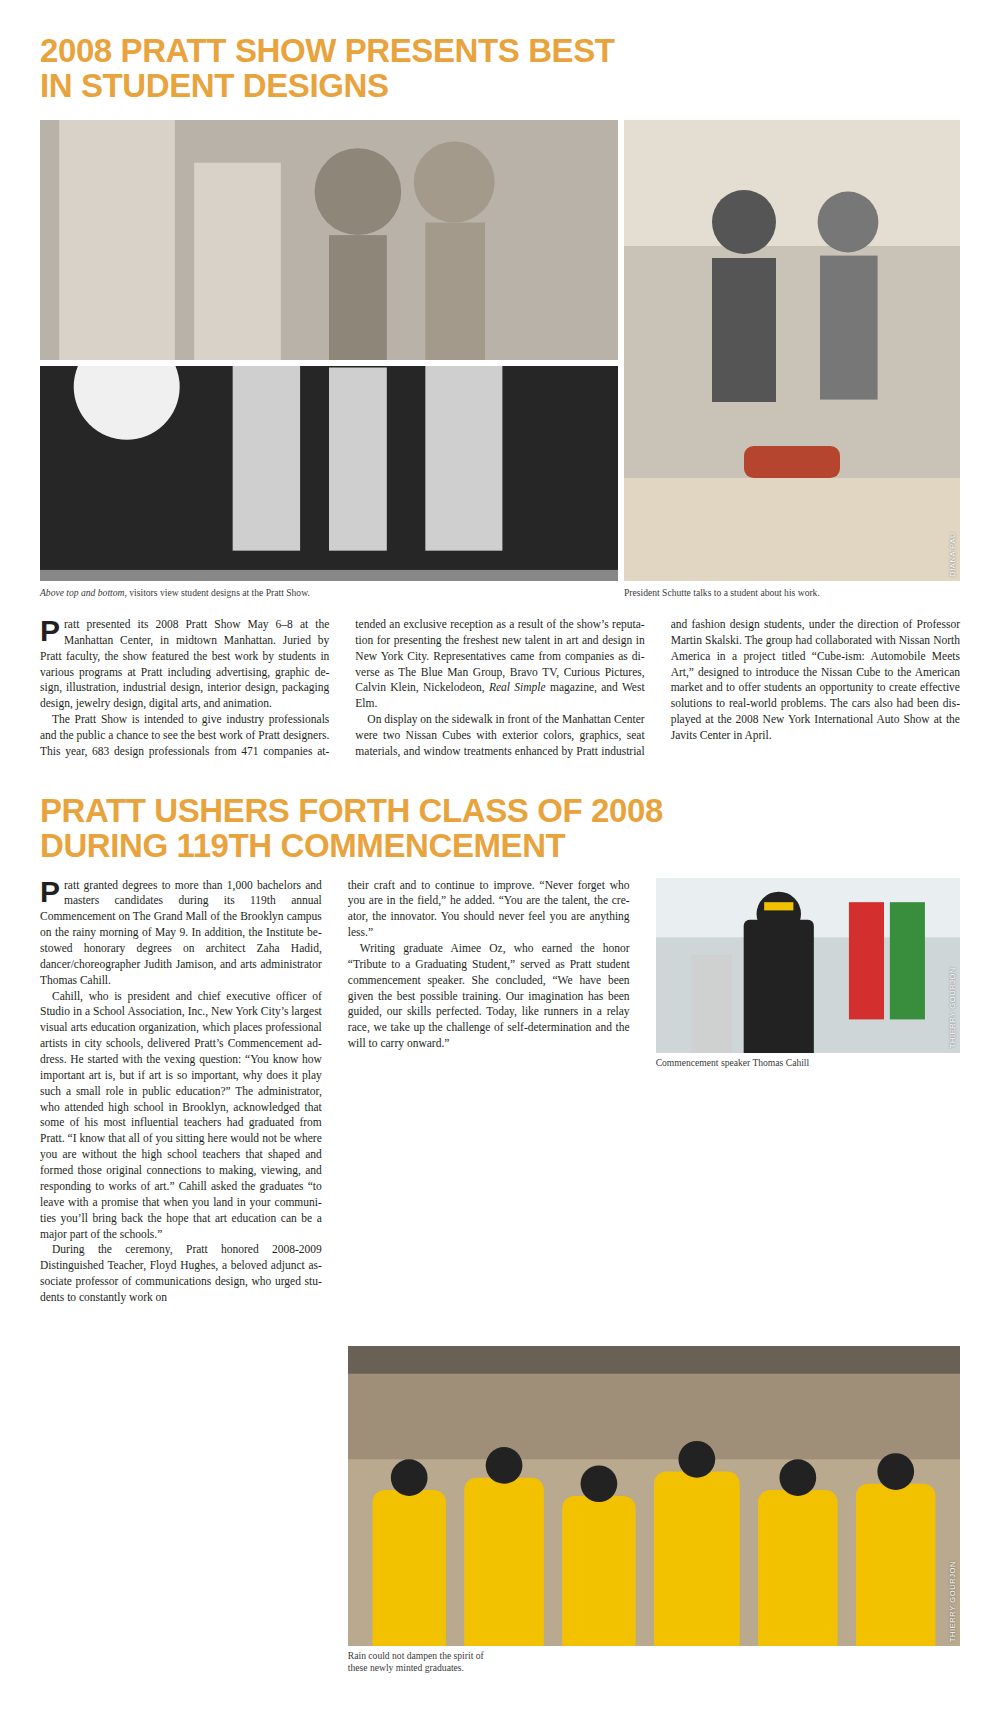2008 Pratt Show Presents Best
in Student Designs
DIANA PAU
Above top and bottom, visitors view student designs at the Pratt Show.
President Schutte talks to a student about his work.
Pratt presented its 2008 Pratt Show May 6–8 at the Manhattan Center, in midtown Manhattan. Juried by Pratt faculty, the show featured the best work by students in various programs at Pratt including advertising, graphic design, illustration, industrial design, interior design, packaging design, jewelry design, digital arts, and animation.
The Pratt Show is intended to give industry professionals and the public a chance to see the best work of Pratt designers. This year, 683 design professionals from 471 companies attended an exclusive reception as a result of the show’s reputation for presenting the freshest new talent in art and design in New York City. Representatives came from companies as diverse as The Blue Man Group, Bravo TV, Curious Pictures, Calvin Klein, Nickelodeon, Real Simple magazine, and West Elm.
On display on the sidewalk in front of the Manhattan Center were two Nissan Cubes with exterior colors, graphics, seat materials, and window treatments enhanced by Pratt industrial and fashion design students, under the direction of Professor Martin Skalski. The group had collaborated with Nissan North America in a project titled “Cube-ism: Automobile Meets Art,” designed to introduce the Nissan Cube to the American market and to offer students an opportunity to create effective solutions to real-world problems. The cars also had been displayed at the 2008 New York International Auto Show at the Javits Center in April.
Pratt Ushers Forth Class of 2008
During 119th Commencement
Pratt granted degrees to more than 1,000 bachelors and masters candidates during its 119th annual Commencement on The Grand Mall of the Brooklyn campus on the rainy morning of May 9. In addition, the Institute bestowed honorary degrees on architect Zaha Hadid, dancer/choreographer Judith Jamison, and arts administrator Thomas Cahill.
Cahill, who is president and chief executive officer of Studio in a School Association, Inc., New York City’s largest visual arts education organization, which places professional artists in city schools, delivered Pratt’s Commencement address. He started with the vexing question: “You know how important art is, but if art is so important, why does it play such a small role in public education?” The administrator, who attended high school in Brooklyn, acknowledged that some of his most influential teachers had graduated from Pratt. “I know that all of you sitting here would not be where you are without the high school teachers that shaped and formed those original connections to making, viewing, and responding to works of art.” Cahill asked the graduates “to leave with a promise that when you land in your communities you’ll bring back the hope that art education can be a major part of the schools.”
During the ceremony, Pratt honored 2008-2009 Distinguished Teacher, Floyd Hughes, a beloved adjunct associate professor of communications design, who urged students to constantly work on
their craft and to continue to improve. “Never forget who you are in the field,” he added. “You are the talent, the creator, the innovator. You should never feel you are anything less.”
Writing graduate Aimee Oz, who earned the honor “Tribute to a Graduating Student,” served as Pratt student commencement speaker. She concluded, “We have been given the best possible training. Our imagination has been guided, our skills perfected. Today, like runners in a relay race, we take up the challenge of self-determination and the will to carry onward.”
THIERRY GOURJON
Commencement speaker Thomas Cahill
THIERRY GOURJON
Rain could not dampen the spirit of
these newly minted graduates.